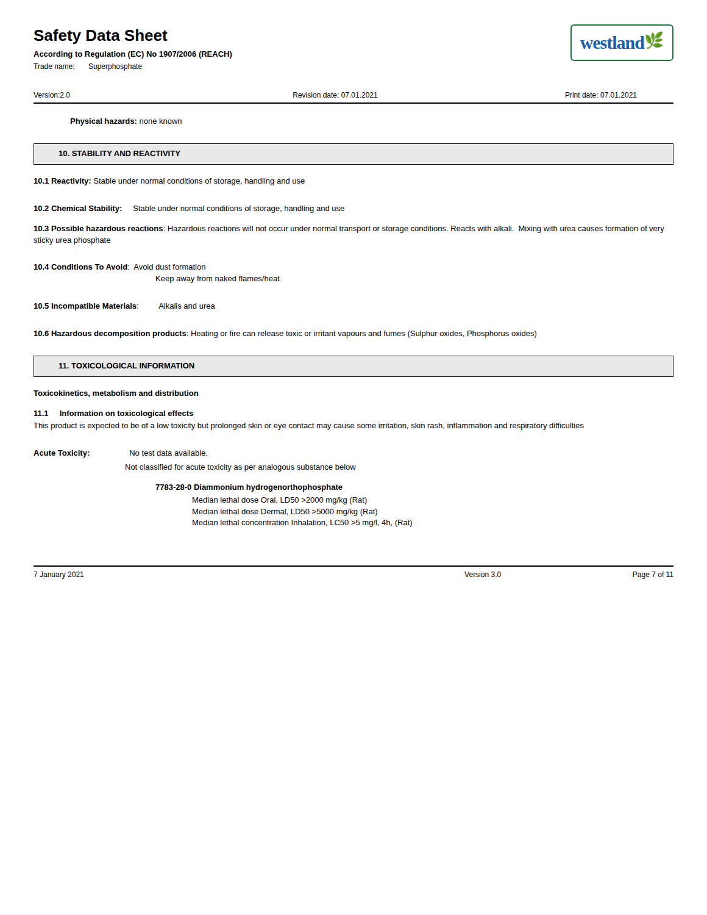westland🌿
Safety Data Sheet
According to Regulation (EC) No 1907/2006 (REACH)
Trade name: Superphosphate
Version:2.0 Revision date: 07.01.2021 Print date: 07.01.2021
Physical hazards: none known
10. STABILITY AND REACTIVITY
10.1 Reactivity: Stable under normal conditions of storage, handling and use
10.2 Chemical Stability: Stable under normal conditions of storage, handling and use
10.3 Possible hazardous reactions: Hazardous reactions will not occur under normal transport or storage conditions. Reacts with alkali. Mixing with urea causes formation of very sticky urea phosphate
10.4 Conditions To Avoid: Avoid dust formation
Keep away from naked flames/heat
10.5 Incompatible Materials: Alkalis and urea
10.6 Hazardous decomposition products: Heating or fire can release toxic or irritant vapours and fumes (Sulphur oxides, Phosphorus oxides)
11. TOXICOLOGICAL INFORMATION
Toxicokinetics, metabolism and distribution
11.1 Information on toxicological effects
This product is expected to be of a low toxicity but prolonged skin or eye contact may cause some irritation, skin rash, inflammation and respiratory difficulties
Acute Toxicity: No test data available.
Not classified for acute toxicity as per analogous substance below
7783-28-0 Diammonium hydrogenorthophosphate
Median lethal dose Oral, LD50 >2000 mg/kg (Rat)
Median lethal dose Dermal, LD50 >5000 mg/kg (Rat)
Median lethal concentration Inhalation, LC50 >5 mg/l, 4h, (Rat)
7 January 2021 Version 3.0 Page 7 of 11